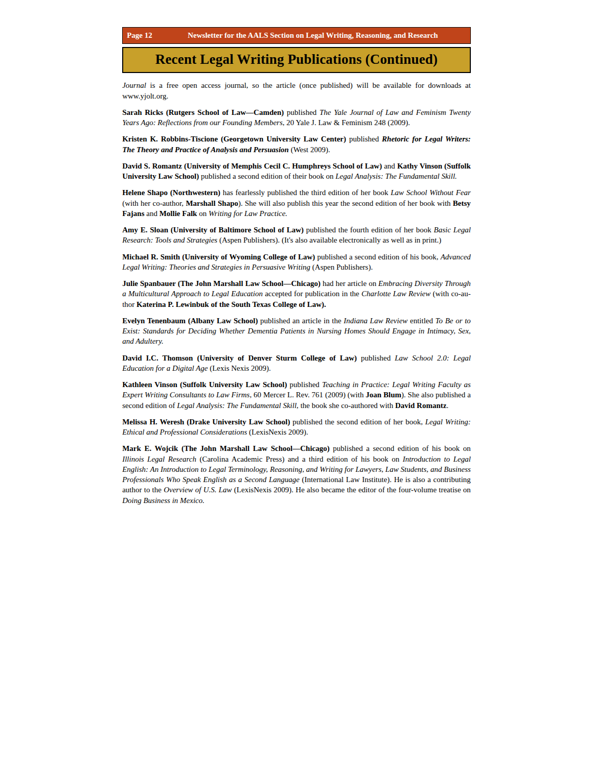Page 12 Newsletter for the AALS Section on Legal Writing, Reasoning, and Research
Recent Legal Writing Publications (Continued)
Journal is a free open access journal, so the article (once published) will be available for downloads at www.yjolt.org.
Sarah Ricks (Rutgers School of Law—Camden) published The Yale Journal of Law and Feminism Twenty Years Ago: Reflections from our Founding Members, 20 Yale J. Law & Feminism 248 (2009).
Kristen K. Robbins-Tiscione (Georgetown University Law Center) published Rhetoric for Legal Writers: The Theory and Practice of Analysis and Persuasion (West 2009).
David S. Romantz (University of Memphis Cecil C. Humphreys School of Law) and Kathy Vinson (Suffolk University Law School) published a second edition of their book on Legal Analysis: The Fundamental Skill.
Helene Shapo (Northwestern) has fearlessly published the third edition of her book Law School Without Fear (with her co-author, Marshall Shapo). She will also publish this year the second edition of her book with Betsy Fajans and Mollie Falk on Writing for Law Practice.
Amy E. Sloan (University of Baltimore School of Law) published the fourth edition of her book Basic Legal Research: Tools and Strategies (Aspen Publishers). (It's also available electronically as well as in print.)
Michael R. Smith (University of Wyoming College of Law) published a second edition of his book, Advanced Legal Writing: Theories and Strategies in Persuasive Writing (Aspen Publishers).
Julie Spanbauer (The John Marshall Law School—Chicago) had her article on Embracing Diversity Through a Multicultural Approach to Legal Education accepted for publication in the Charlotte Law Review (with co-author Katerina P. Lewinbuk of the South Texas College of Law).
Evelyn Tenenbaum (Albany Law School) published an article in the Indiana Law Review entitled To Be or to Exist: Standards for Deciding Whether Dementia Patients in Nursing Homes Should Engage in Intimacy, Sex, and Adultery.
David I.C. Thomson (University of Denver Sturm College of Law) published Law School 2.0: Legal Education for a Digital Age (Lexis Nexis 2009).
Kathleen Vinson (Suffolk University Law School) published Teaching in Practice: Legal Writing Faculty as Expert Writing Consultants to Law Firms, 60 Mercer L. Rev. 761 (2009) (with Joan Blum). She also published a second edition of Legal Analysis: The Fundamental Skill, the book she co-authored with David Romantz.
Melissa H. Weresh (Drake University Law School) published the second edition of her book, Legal Writing: Ethical and Professional Considerations (LexisNexis 2009).
Mark E. Wojcik (The John Marshall Law School—Chicago) published a second edition of his book on Illinois Legal Research (Carolina Academic Press) and a third edition of his book on Introduction to Legal English: An Introduction to Legal Terminology, Reasoning, and Writing for Lawyers, Law Students, and Business Professionals Who Speak English as a Second Language (International Law Institute). He is also a contributing author to the Overview of U.S. Law (LexisNexis 2009). He also became the editor of the four-volume treatise on Doing Business in Mexico.